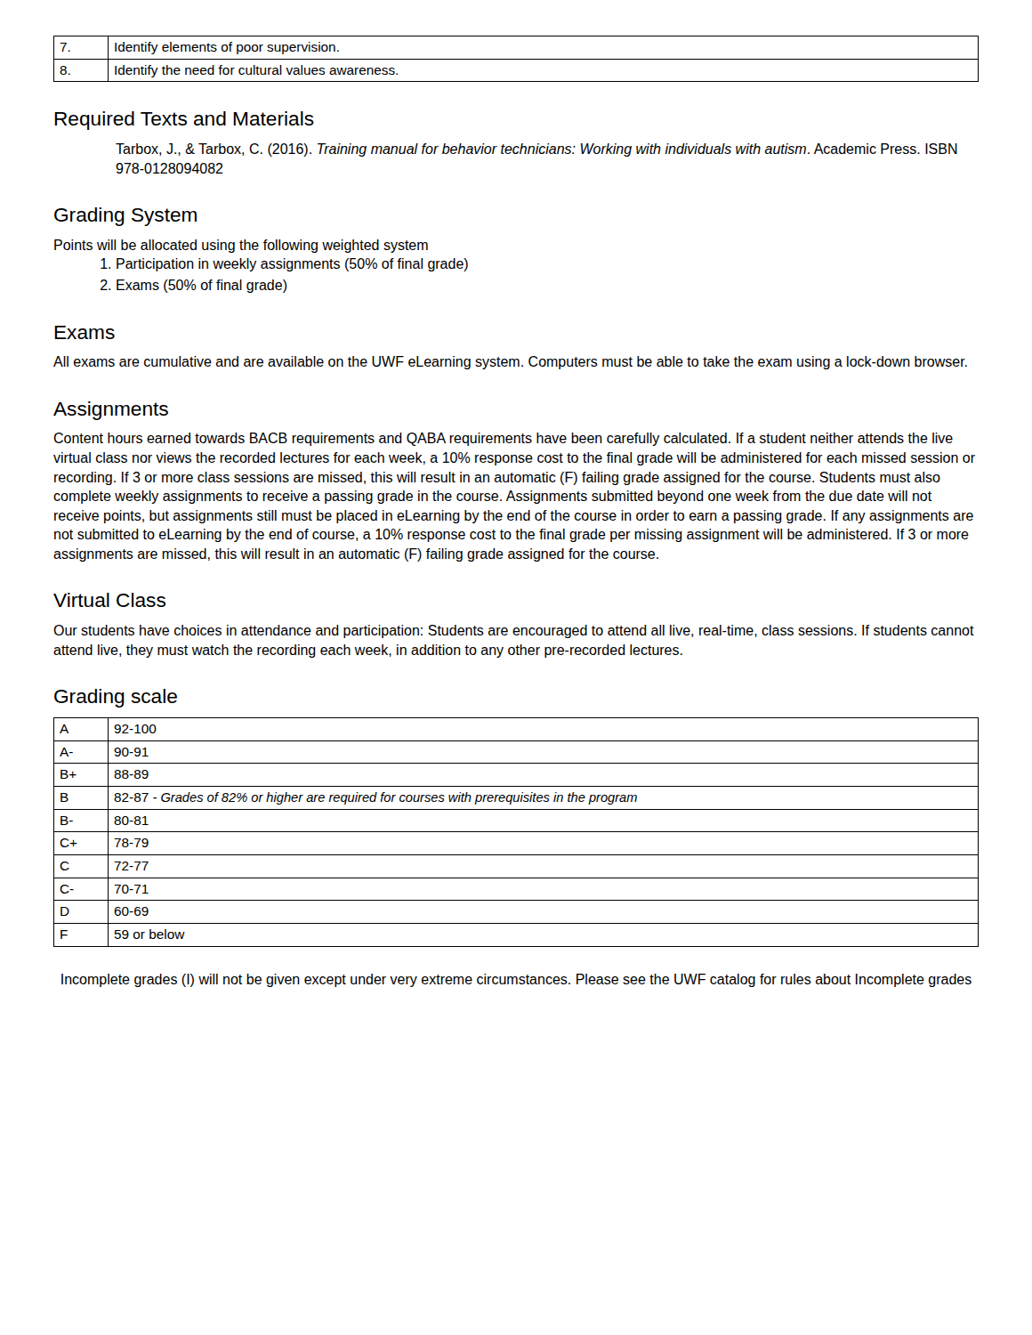| 7. | Identify elements of poor supervision. |
| 8. | Identify the need for cultural values awareness. |
Required Texts and Materials
Tarbox, J., & Tarbox, C. (2016). Training manual for behavior technicians: Working with individuals with autism. Academic Press. ISBN 978-0128094082
Grading System
Points will be allocated using the following weighted system
Participation in weekly assignments (50% of final grade)
Exams (50% of final grade)
Exams
All exams are cumulative and are available on the UWF eLearning system. Computers must be able to take the exam using a lock-down browser.
Assignments
Content hours earned towards BACB requirements and QABA requirements have been carefully calculated. If a student neither attends the live virtual class nor views the recorded lectures for each week, a 10% response cost to the final grade will be administered for each missed session or recording. If 3 or more class sessions are missed, this will result in an automatic (F) failing grade assigned for the course. Students must also complete weekly assignments to receive a passing grade in the course. Assignments submitted beyond one week from the due date will not receive points, but assignments still must be placed in eLearning by the end of the course in order to earn a passing grade. If any assignments are not submitted to eLearning by the end of course, a 10% response cost to the final grade per missing assignment will be administered. If 3 or more assignments are missed, this will result in an automatic (F) failing grade assigned for the course.
Virtual Class
Our students have choices in attendance and participation: Students are encouraged to attend all live, real-time, class sessions. If students cannot attend live, they must watch the recording each week, in addition to any other pre-recorded lectures.
Grading scale
| A | 92-100 |
| A- | 90-91 |
| B+ | 88-89 |
| B | 82-87 - Grades of 82% or higher are required for courses with prerequisites in the program |
| B- | 80-81 |
| C+ | 78-79 |
| C | 72-77 |
| C- | 70-71 |
| D | 60-69 |
| F | 59 or below |
Incomplete grades (I) will not be given except under very extreme circumstances. Please see the UWF catalog for rules about Incomplete grades